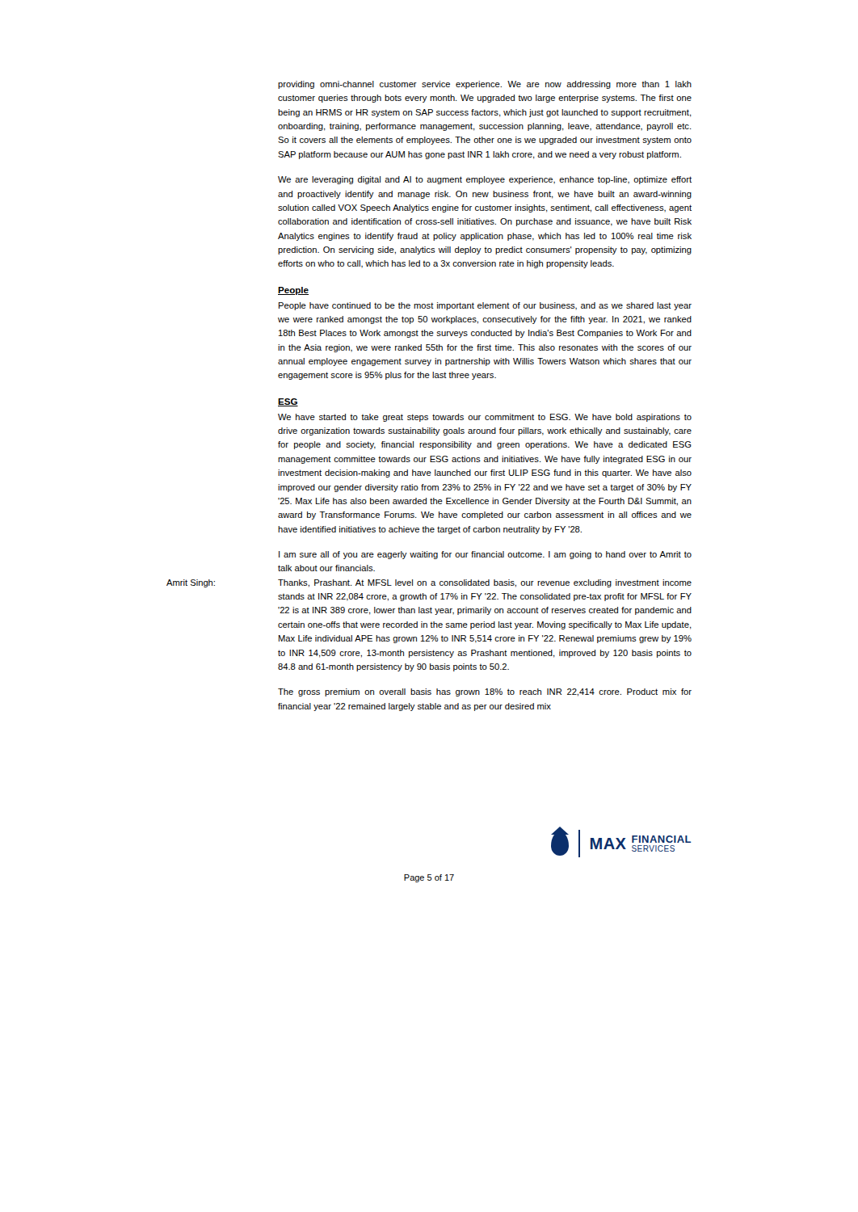providing omni-channel customer service experience. We are now addressing more than 1 lakh customer queries through bots every month. We upgraded two large enterprise systems. The first one being an HRMS or HR system on SAP success factors, which just got launched to support recruitment, onboarding, training, performance management, succession planning, leave, attendance, payroll etc. So it covers all the elements of employees. The other one is we upgraded our investment system onto SAP platform because our AUM has gone past INR 1 lakh crore, and we need a very robust platform.
We are leveraging digital and AI to augment employee experience, enhance top-line, optimize effort and proactively identify and manage risk. On new business front, we have built an award-winning solution called VOX Speech Analytics engine for customer insights, sentiment, call effectiveness, agent collaboration and identification of cross-sell initiatives. On purchase and issuance, we have built Risk Analytics engines to identify fraud at policy application phase, which has led to 100% real time risk prediction. On servicing side, analytics will deploy to predict consumers' propensity to pay, optimizing efforts on who to call, which has led to a 3x conversion rate in high propensity leads.
People
People have continued to be the most important element of our business, and as we shared last year we were ranked amongst the top 50 workplaces, consecutively for the fifth year. In 2021, we ranked 18th Best Places to Work amongst the surveys conducted by India's Best Companies to Work For and in the Asia region, we were ranked 55th for the first time. This also resonates with the scores of our annual employee engagement survey in partnership with Willis Towers Watson which shares that our engagement score is 95% plus for the last three years.
ESG
We have started to take great steps towards our commitment to ESG. We have bold aspirations to drive organization towards sustainability goals around four pillars, work ethically and sustainably, care for people and society, financial responsibility and green operations. We have a dedicated ESG management committee towards our ESG actions and initiatives. We have fully integrated ESG in our investment decision-making and have launched our first ULIP ESG fund in this quarter. We have also improved our gender diversity ratio from 23% to 25% in FY '22 and we have set a target of 30% by FY '25. Max Life has also been awarded the Excellence in Gender Diversity at the Fourth D&I Summit, an award by Transformance Forums. We have completed our carbon assessment in all offices and we have identified initiatives to achieve the target of carbon neutrality by FY '28.
I am sure all of you are eagerly waiting for our financial outcome. I am going to hand over to Amrit to talk about our financials.
Amrit Singh:
Thanks, Prashant. At MFSL level on a consolidated basis, our revenue excluding investment income stands at INR 22,084 crore, a growth of 17% in FY '22. The consolidated pre-tax profit for MFSL for FY '22 is at INR 389 crore, lower than last year, primarily on account of reserves created for pandemic and certain one-offs that were recorded in the same period last year. Moving specifically to Max Life update, Max Life individual APE has grown 12% to INR 5,514 crore in FY '22. Renewal premiums grew by 19% to INR 14,509 crore, 13-month persistency as Prashant mentioned, improved by 120 basis points to 84.8 and 61-month persistency by 90 basis points to 50.2.
The gross premium on overall basis has grown 18% to reach INR 22,414 crore. Product mix for financial year '22 remained largely stable and as per our desired mix
MAX
FINANCIAL
SERVICES
Page 5 of 17